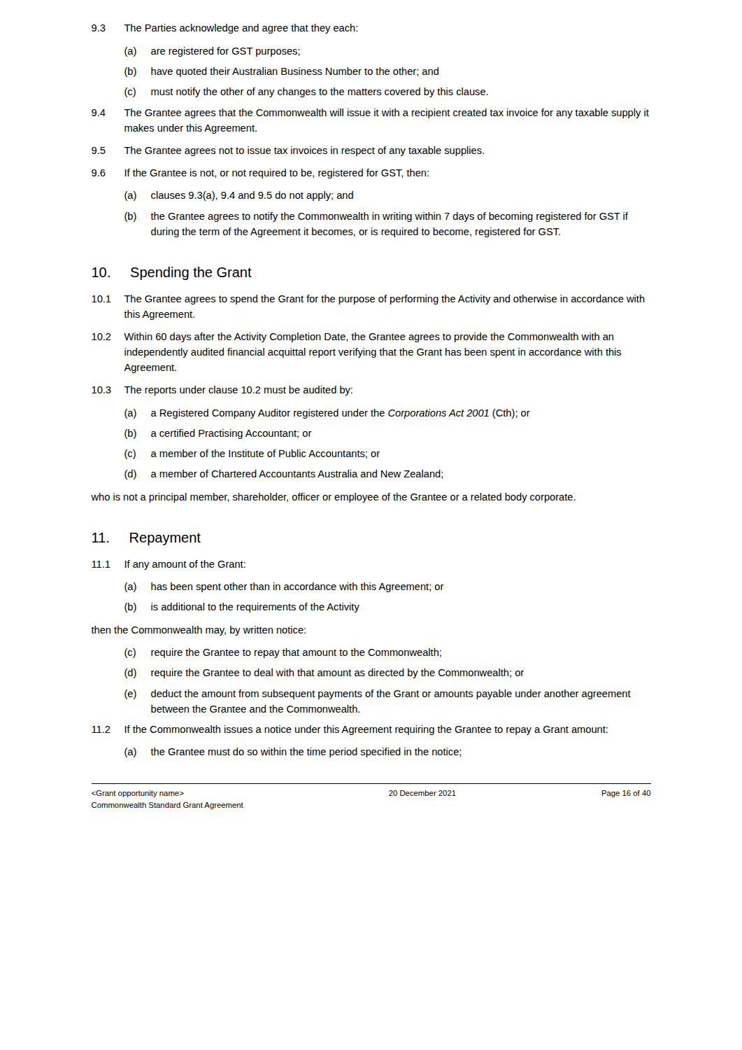9.3
The Parties acknowledge and agree that they each:
(a)
are registered for GST purposes;
(b)
have quoted their Australian Business Number to the other; and
(c)
must notify the other of any changes to the matters covered by this clause.
9.4
The Grantee agrees that the Commonwealth will issue it with a recipient created tax invoice for any taxable supply it makes under this Agreement.
9.5
The Grantee agrees not to issue tax invoices in respect of any taxable supplies.
9.6
If the Grantee is not, or not required to be, registered for GST, then:
(a)
clauses 9.3(a), 9.4 and 9.5 do not apply; and
(b)
the Grantee agrees to notify the Commonwealth in writing within 7 days of becoming registered for GST if during the term of the Agreement it becomes, or is required to become, registered for GST.
10. Spending the Grant
10.1
The Grantee agrees to spend the Grant for the purpose of performing the Activity and otherwise in accordance with this Agreement.
10.2
Within 60 days after the Activity Completion Date, the Grantee agrees to provide the Commonwealth with an independently audited financial acquittal report verifying that the Grant has been spent in accordance with this Agreement.
10.3
The reports under clause 10.2 must be audited by:
(a)
a Registered Company Auditor registered under the Corporations Act 2001 (Cth); or
(b)
a certified Practising Accountant; or
(c)
a member of the Institute of Public Accountants; or
(d)
a member of Chartered Accountants Australia and New Zealand;
who is not a principal member, shareholder, officer or employee of the Grantee or a related body corporate.
11. Repayment
11.1
If any amount of the Grant:
(a)
has been spent other than in accordance with this Agreement; or
(b)
is additional to the requirements of the Activity
then the Commonwealth may, by written notice:
(c)
require the Grantee to repay that amount to the Commonwealth;
(d)
require the Grantee to deal with that amount as directed by the Commonwealth; or
(e)
deduct the amount from subsequent payments of the Grant or amounts payable under another agreement between the Grantee and the Commonwealth.
11.2
If the Commonwealth issues a notice under this Agreement requiring the Grantee to repay a Grant amount:
(a)
the Grantee must do so within the time period specified in the notice;
<Grant opportunity name>
Commonwealth Standard Grant Agreement
20 December 2021
Page 16 of 40